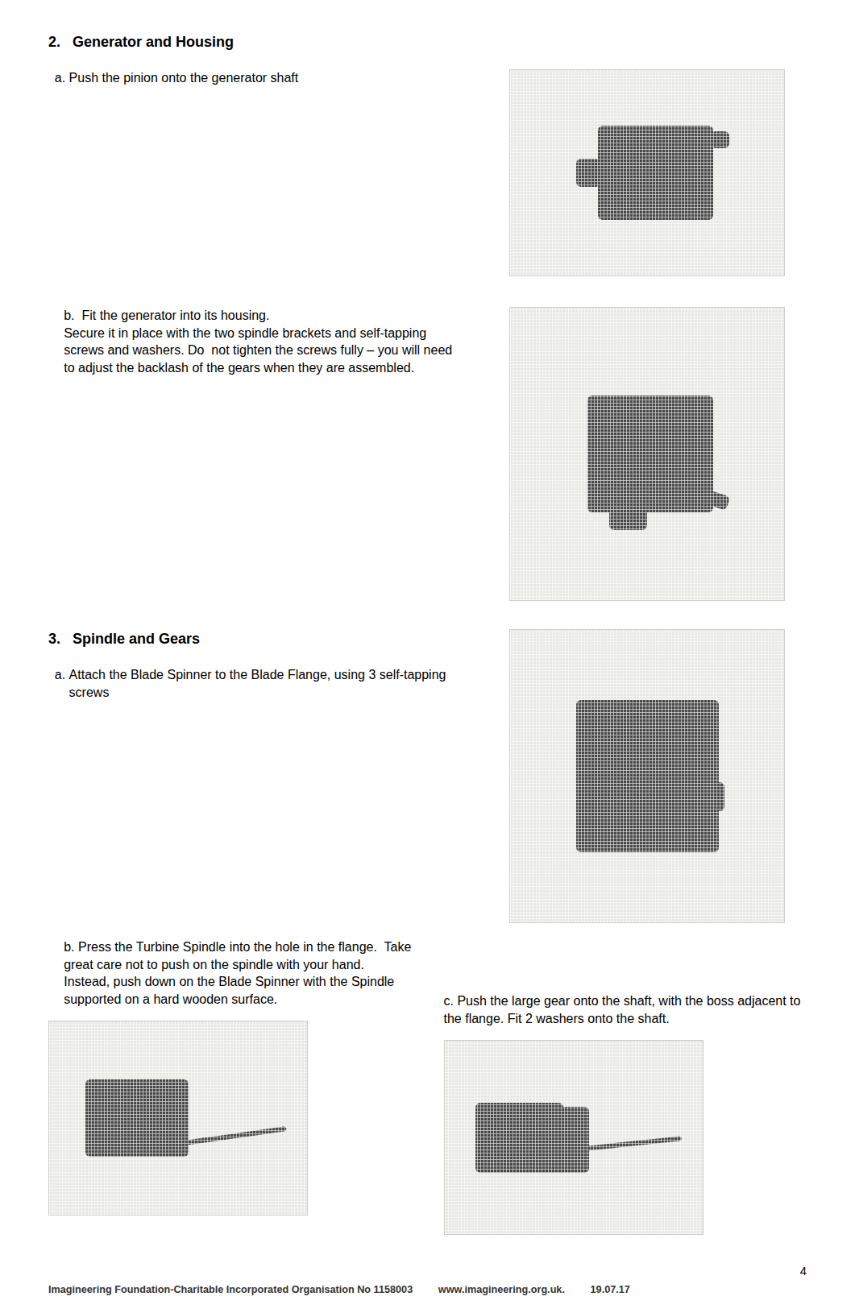2. Generator and Housing
Push the pinion onto the generator shaft
b. Fit the generator into its housing.
Secure it in place with the two spindle brackets and self-tapping screws and washers. Do not tighten the screws fully – you will need to adjust the backlash of the gears when they are assembled.
3. Spindle and Gears
Attach the Blade Spinner to the Blade Flange, using 3 self-tapping screws
b. Press the Turbine Spindle into the hole in the flange. Take great care not to push on the spindle with your hand. Instead, push down on the Blade Spinner with the Spindle supported on a hard wooden surface.
c. Push the large gear onto the shaft, with the boss adjacent to the flange. Fit 2 washers onto the shaft.
4
Imagineering Foundation-Charitable Incorporated Organisation No 1158003 www.imagineering.org.uk. 19.07.17